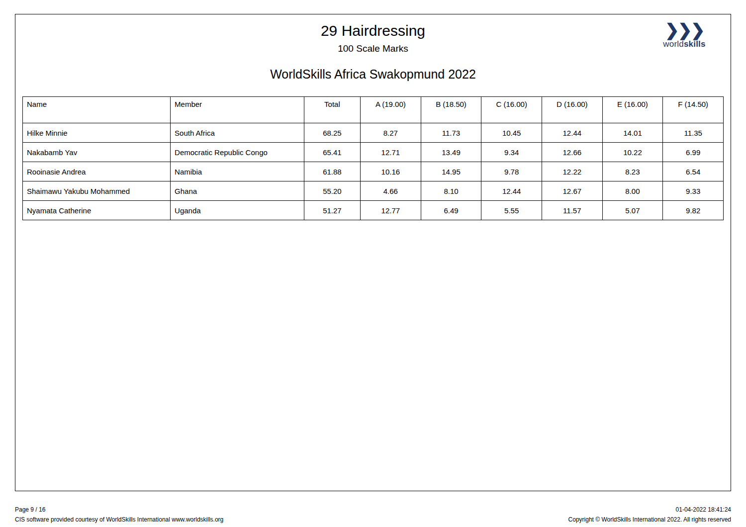❯❯❯
worldskills
29 Hairdressing
100 Scale Marks
WorldSkills Africa Swakopmund 2022
| Name | Member | Total | A (19.00) | B (18.50) | C (16.00) | D (16.00) | E (16.00) | F (14.50) |
| --- | --- | --- | --- | --- | --- | --- | --- | --- |
| Hilke Minnie | South Africa | 68.25 | 8.27 | 11.73 | 10.45 | 12.44 | 14.01 | 11.35 |
| Nakabamb Yav | Democratic Republic Congo | 65.41 | 12.71 | 13.49 | 9.34 | 12.66 | 10.22 | 6.99 |
| Rooinasie Andrea | Namibia | 61.88 | 10.16 | 14.95 | 9.78 | 12.22 | 8.23 | 6.54 |
| Shaimawu Yakubu Mohammed | Ghana | 55.20 | 4.66 | 8.10 | 12.44 | 12.67 | 8.00 | 9.33 |
| Nyamata Catherine | Uganda | 51.27 | 12.77 | 6.49 | 5.55 | 11.57 | 5.07 | 9.82 |
Page 9 / 16
01-04-2022 18:41:24
CIS software provided courtesy of WorldSkills International www.worldskills.org
Copyright © WorldSkills International 2022. All rights reserved